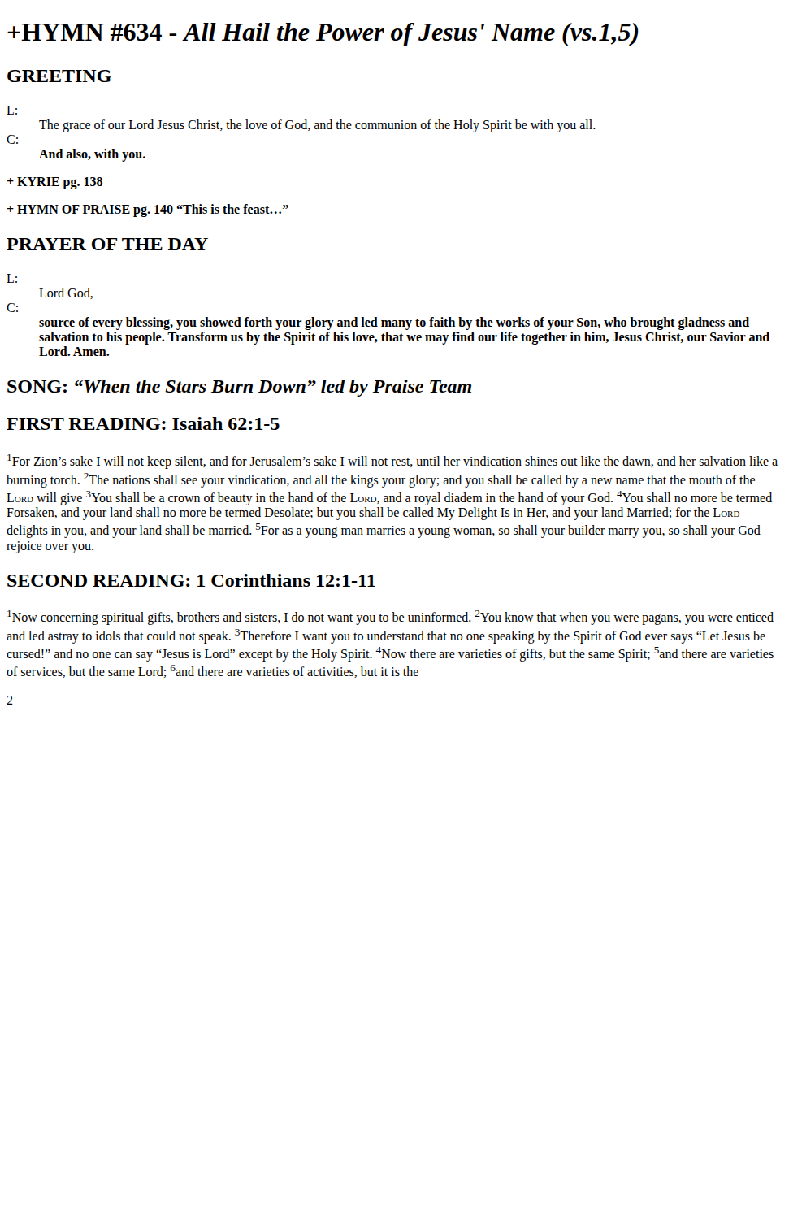+HYMN #634 - All Hail the Power of Jesus' Name (vs.1,5)
GREETING
L:
The grace of our Lord Jesus Christ, the love of God, and the communion of the Holy Spirit be with you all.
C:
And also, with you.
+ KYRIE pg. 138
+ HYMN OF PRAISE pg. 140 “This is the feast…”
PRAYER OF THE DAY
L:
Lord God,
C:
source of every blessing, you showed forth your glory and led many to faith by the works of your Son, who brought gladness and salvation to his people. Transform us by the Spirit of his love, that we may find our life together in him, Jesus Christ, our Savior and Lord. Amen.
SONG: “When the Stars Burn Down” led by Praise Team
FIRST READING: Isaiah 62:1-5
1For Zion’s sake I will not keep silent, and for Jerusalem’s sake I will not rest, until her vindication shines out like the dawn, and her salvation like a burning torch. 2The nations shall see your vindication, and all the kings your glory; and you shall be called by a new name that the mouth of the Lord will give 3You shall be a crown of beauty in the hand of the Lord, and a royal diadem in the hand of your God. 4You shall no more be termed Forsaken, and your land shall no more be termed Desolate; but you shall be called My Delight Is in Her, and your land Married; for the Lord delights in you, and your land shall be married. 5For as a young man marries a young woman, so shall your builder marry you, so shall your God rejoice over you.
SECOND READING: 1 Corinthians 12:1-11
1Now concerning spiritual gifts, brothers and sisters, I do not want you to be uninformed. 2You know that when you were pagans, you were enticed and led astray to idols that could not speak. 3Therefore I want you to understand that no one speaking by the Spirit of God ever says “Let Jesus be cursed!” and no one can say “Jesus is Lord” except by the Holy Spirit. 4Now there are varieties of gifts, but the same Spirit; 5and there are varieties of services, but the same Lord; 6and there are varieties of activities, but it is the
2